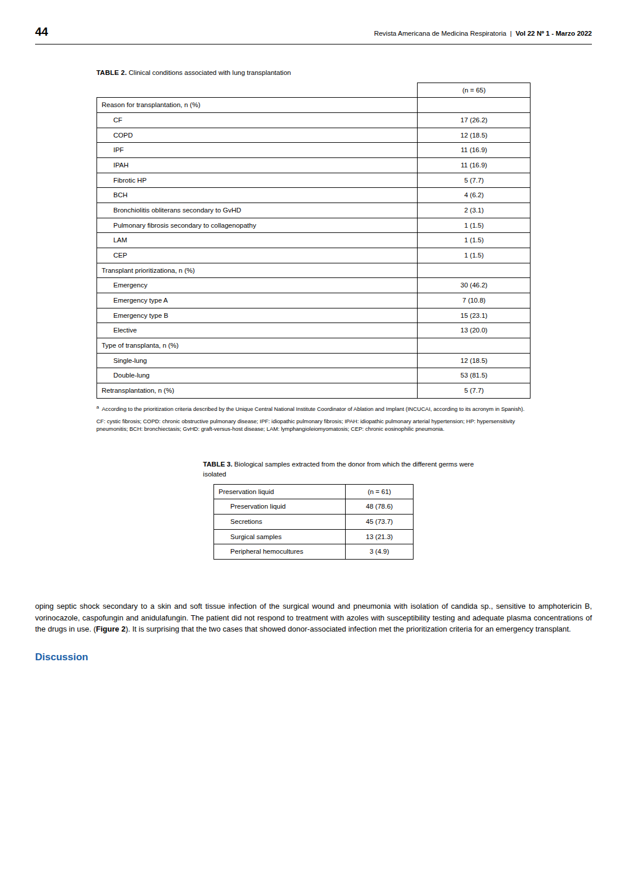44
Revista Americana de Medicina Respiratoria | Vol 22 Nº 1 - Marzo 2022
TABLE 2. Clinical conditions associated with lung transplantation
| | (n = 65) |
| Reason for transplantation, n (%) | |
| CF | 17 (26.2) |
| COPD | 12 (18.5) |
| IPF | 11 (16.9) |
| IPAH | 11 (16.9) |
| Fibrotic HP | 5 (7.7) |
| BCH | 4 (6.2) |
| Bronchiolitis obliterans secondary to GvHD | 2 (3.1) |
| Pulmonary fibrosis secondary to collagenopathy | 1 (1.5) |
| LAM | 1 (1.5) |
| CEP | 1 (1.5) |
| Transplant prioritizationa, n (%) | |
| Emergency | 30 (46.2) |
| Emergency type A | 7 (10.8) |
| Emergency type B | 15 (23.1) |
| Elective | 13 (20.0) |
| Type of transplanta, n (%) | |
| Single-lung | 12 (18.5) |
| Double-lung | 53 (81.5) |
| Retransplantation, n (%) | 5 (7.7) |
a According to the prioritization criteria described by the Unique Central National Institute Coordinator of Ablation and Implant (INCUCAI, according to its acronym in Spanish).
CF: cystic fibrosis; COPD: chronic obstructive pulmonary disease; IPF: idiopathic pulmonary fibrosis; IPAH: idiopathic pulmonary arterial hypertension; HP: hypersensitivity pneumonitis; BCH: bronchiectasis; GvHD: graft-versus-host disease; LAM: lymphangioleiomyomatosis; CEP: chronic eosinophilic pneumonia.
TABLE 3. Biological samples extracted from the donor from which the different germs were isolated
| Preservation liquid | (n = 61) |
| Preservation liquid | 48 (78.6) |
| Secretions | 45 (73.7) |
| Surgical samples | 13 (21.3) |
| Peripheral hemocultures | 3 (4.9) |
oping septic shock secondary to a skin and soft tissue infection of the surgical wound and pneumonia with isolation of candida sp., sensitive to amphotericin B, vorinocazole, caspofungin and anidulafungin. The patient did not respond to treatment with azoles with susceptibility testing and adequate plasma concentrations of the drugs in use. (Figure 2). It is surprising that the two cases that showed donor-associated infection met the prioritization criteria for an emergency transplant.
Discussion